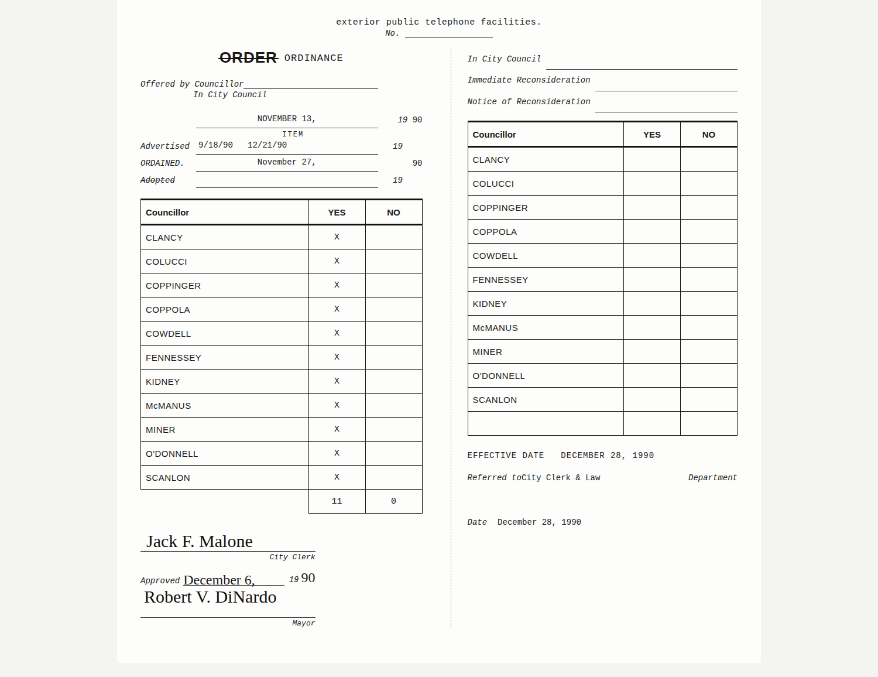exterior public telephone facilities.
No.
ORDER ORDINANCE
Offered by Councillor
In City Council
NOVEMBER 13, 19 90
ITEM
Advertised 9/18/90 12/21/90 19
ORDAINED. November 27, 90
Adopted 19
| Councillor | YES | NO |
| --- | --- | --- |
| CLANCY | X | |
| COLUCCI | X | |
| COPPINGER | X | |
| COPPOLA | X | |
| COWDELL | X | |
| FENNESSEY | X | |
| KIDNEY | X | |
| McMANUS | X | |
| MINER | X | |
| O'DONNELL | X | |
| SCANLON | X | |
| | 11 | 0 |
Jack F. Malone
City Clerk
Approved December 6, 1990
Robert V. DiNardo
Mayor
In City Council
Immediate Reconsideration
Notice of Reconsideration
| Councillor | YES | NO |
| --- | --- | --- |
| CLANCY | | |
| COLUCCI | | |
| COPPINGER | | |
| COPPOLA | | |
| COWDELL | | |
| FENNESSEY | | |
| KIDNEY | | |
| McMANUS | | |
| MINER | | |
| O'DONNELL | | |
| SCANLON | | |
EFFECTIVE DATE DECEMBER 28, 1990
Referred to City Clerk & Law Department
Date December 28, 1990